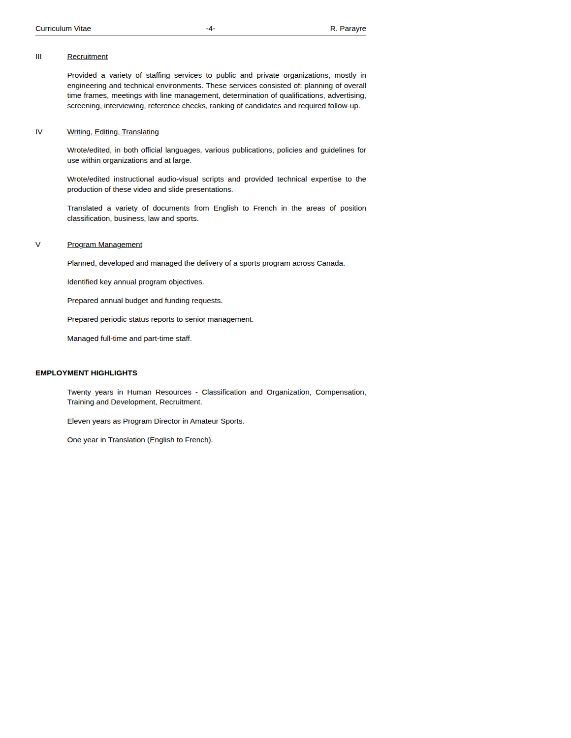Curriculum Vitae
-4-
R. Parayre
III Recruitment
Provided a variety of staffing services to public and private organizations, mostly in engineering and technical environments. These services consisted of: planning of overall time frames, meetings with line management, determination of qualifications, advertising, screening, interviewing, reference checks, ranking of candidates and required follow-up.
IV Writing, Editing, Translating
Wrote/edited, in both official languages, various publications, policies and guidelines for use within organizations and at large.
Wrote/edited instructional audio-visual scripts and provided technical expertise to the production of these video and slide presentations.
Translated a variety of documents from English to French in the areas of position classification, business, law and sports.
V Program Management
Planned, developed and managed the delivery of a sports program across Canada.
Identified key annual program objectives.
Prepared annual budget and funding requests.
Prepared periodic status reports to senior management.
Managed full-time and part-time staff.
EMPLOYMENT HIGHLIGHTS
Twenty years in Human Resources - Classification and Organization, Compensation, Training and Development, Recruitment.
Eleven years as Program Director in Amateur Sports.
One year in Translation (English to French).